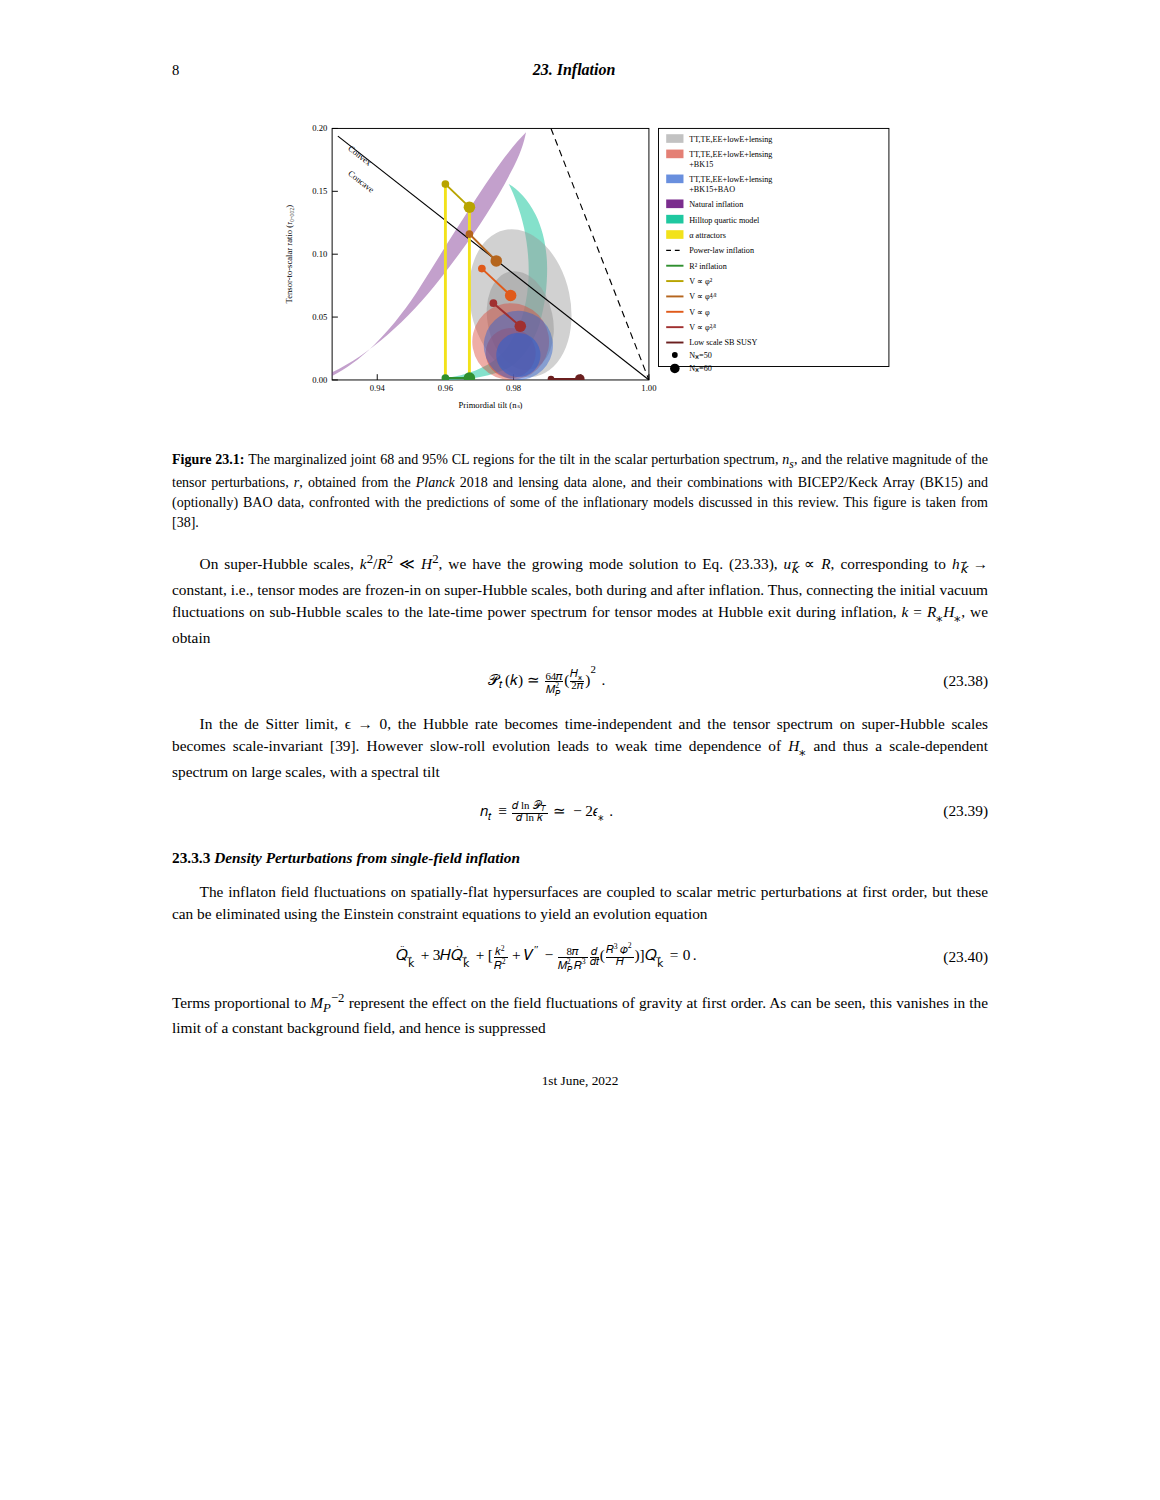8 23. Inflation
0.00 0.05 0.10 0.15 0.20 Tensor-to-scalar ratio (r₀.₀₀₂) 0.94 0.96 0.98 1.00 Primordial tilt (nₛ) Convex Concave TT,TE,EE+lowE+lensing TT,TE,EE+lowE+lensing +BK15 TT,TE,EE+lowE+lensing +BK15+BAO Natural inflation Hilltop quartic model α attractors Power-law inflation R² inflation V ∝ φ² V ∝ φ⁴∕³ V ∝ φ V ∝ φ²∕³ Low scale SB SUSY N⁎=50 N⁎=60
Figure 23.1: The marginalized joint 68 and 95% CL regions for the tilt in the scalar perturbation spectrum, ns, and the relative magnitude of the tensor perturbations, r, obtained from the Planck 2018 and lensing data alone, and their combinations with BICEP2/Keck Array (BK15) and (optionally) BAO data, confronted with the predictions of some of the inflationary models discussed in this review. This figure is taken from [38].
On super-Hubble scales, k2/R2 ≪ H2, we have the growing mode solution to Eq. (23.33), uk⃗ ∝ R, corresponding to hk⃗ → constant, i.e., tensor modes are frozen-in on super-Hubble scales, both during and after inflation. Thus, connecting the initial vacuum fluctuations on sub-Hubble scales to the late-time power spectrum for tensor modes at Hubble exit during inflation, k = R⁎H⁎, we obtain
𝒫t (k) ≃ 64πMP2 (H⁎2π) 2 .
(23.38)
In the de Sitter limit, ϵ → 0, the Hubble rate becomes time-independent and the tensor spectrum on super-Hubble scales becomes scale-invariant [39]. However slow-roll evolution leads to weak time dependence of H⁎ and thus a scale-dependent spectrum on large scales, with a spectral tilt
nt ≡ dln𝒫T dlnk ≃ −2ϵ⁎ .
(23.39)
23.3.3 Density Perturbations from single-field inflation
The inflaton field fluctuations on spatially-flat hypersurfaces are coupled to scalar metric perturbations at first order, but these can be eliminated using the Einstein constraint equations to yield an evolution equation
Q¨k⃗ + 3H Q̇k⃗ + [ k2R2 + V″ − 8πMP2R3 ddt (R3φ̇2H) ] Qk⃗ = 0 .
(23.40)
Terms proportional to MP−2 represent the effect on the field fluctuations of gravity at first order. As can be seen, this vanishes in the limit of a constant background field, and hence is suppressed
1st June, 2022